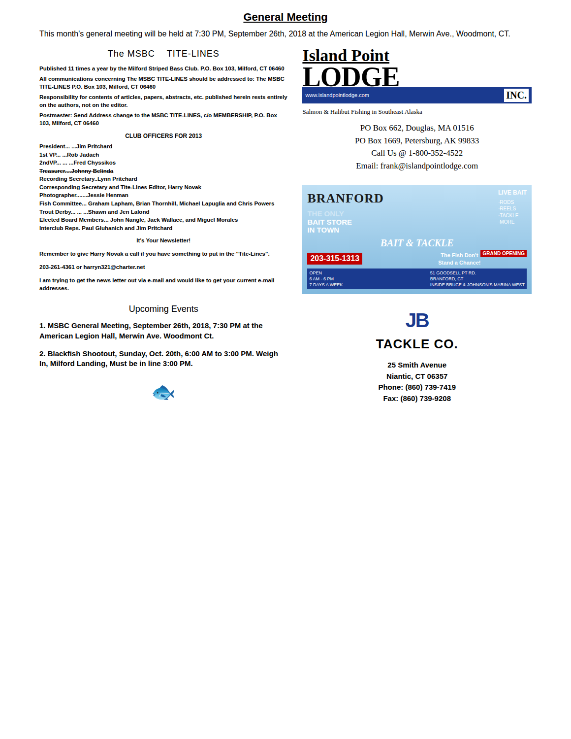General Meeting
This month's general meeting will be held at 7:30 PM, September 26th, 2018 at the American Legion Hall, Merwin Ave., Woodmont, CT.
The MSBC TITE-LINES
Published 11 times a year by the Milford Striped Bass Club. P.O. Box 103, Milford, CT 06460
All communications concerning The MSBC TITE-LINES should be addressed to: The MSBC TITE-LINES P.O. Box 103, Milford, CT 06460
Responsibility for contents of articles, papers, abstracts, etc. published herein rests entirely on the authors, not on the editor.
Postmaster: Send Address change to the MSBC TITE-LINES, c/o MEMBERSHIP, P.O. Box 103, Milford, CT 06460
CLUB OFFICERS FOR 2013
President... ...Jim Pritchard
1st VP... ...Rob Jadach
2ndVP... ... ...Fred Chyssikos
Treasurer....Johnny Belinda
Recording Secretary..Lynn Pritchard
Corresponding Secretary and Tite-Lines Editor, Harry Novak
Photographer.......Jessie Henman
Fish Committee... Graham Lapham, Brian Thornhill, Michael Lapuglia and Chris Powers
Trout Derby... ... ...Shawn and Jen Lalond
Elected Board Members... John Nangle, Jack Wallace, and Miguel Morales
Interclub Reps. Paul Gluhanich and Jim Pritchard
It's Your Newsletter!
Remember to give Harry Novak a call if you have something to put in the "Tite-Lines".
203-261-4361 or harryn321@charter.net
I am trying to get the news letter out via e-mail and would like to get your current e-mail addresses.
Upcoming Events
1. MSBC General Meeting, September 26th, 2018, 7:30 PM at the American Legion Hall, Merwin Ave. Woodmont Ct.
2. Blackfish Shootout, Sunday, Oct. 20th, 6:00 AM to 3:00 PM. Weigh In, Milford Landing, Must be in line 3:00 PM.
🐟
Island Point LODGE
www.islandpointlodge.com INC.
Salmon & Halibut Fishing in Southeast Alaska
PO Box 662, Douglas, MA 01516
PO Box 1669, Petersburg, AK 99833
Call Us @ 1-800-352-4522
Email: frank@islandpointlodge.com
LIVE BAIT
·RODS
·REELS
·TACKLE
·MORE
BRANFORD
THE ONLY
BAIT STORE
IN TOWN
BAIT & TACKLE
GRAND OPENING
203-315-1313
The Fish Don't
Stand a Chance!
OPEN
6 AM - 6 PM
7 DAYS A WEEK 51 GOODSELL PT RD.
BRANFORD, CT
INSIDE BRUCE & JOHNSON'S MARINA WEST
JB
TACKLE CO.
25 Smith Avenue
Niantic, CT 06357
Phone: (860) 739-7419
Fax: (860) 739-9208